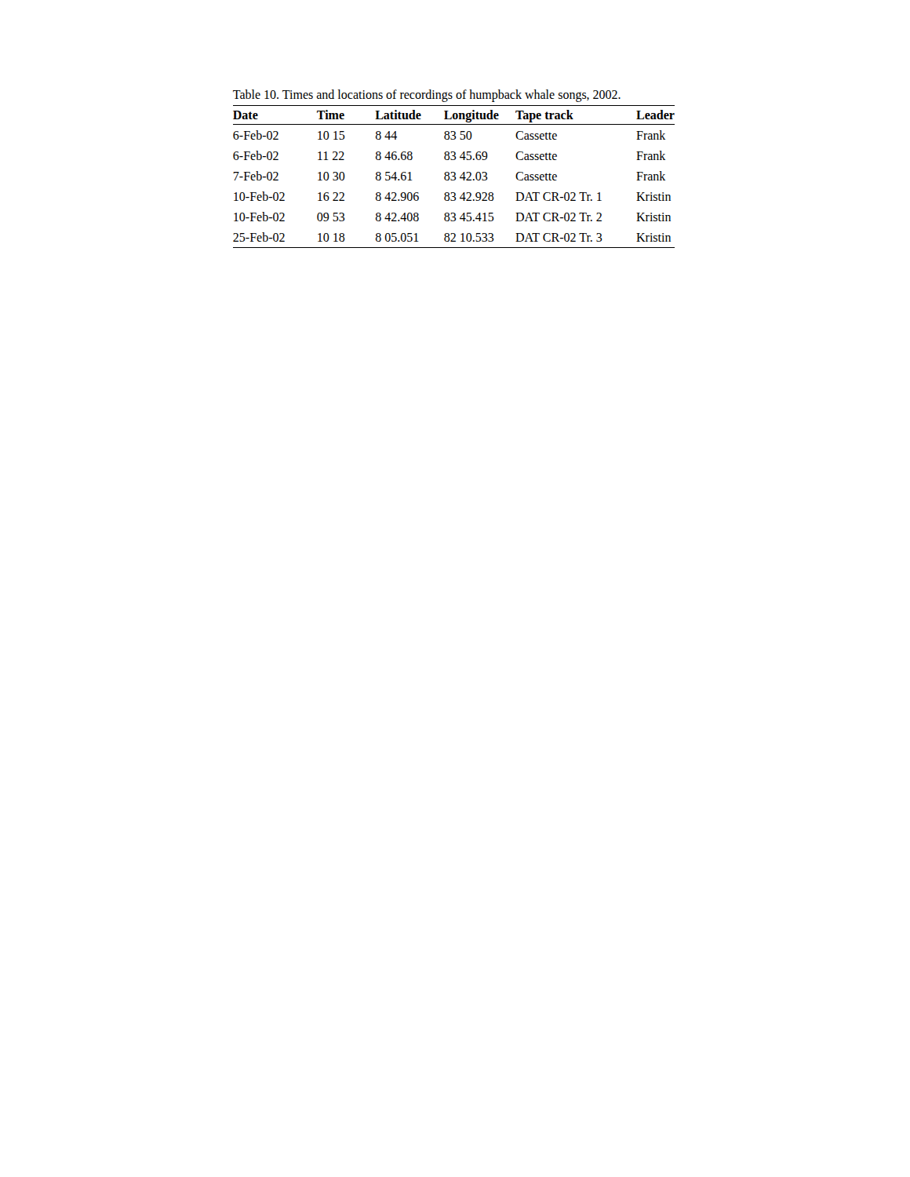Table 10. Times and locations of recordings of humpback whale songs, 2002.
| Date | Time | Latitude | Longitude | Tape track | Leader |
| --- | --- | --- | --- | --- | --- |
| 6-Feb-02 | 10 15 | 8 44 | 83 50 | Cassette | Frank |
| 6-Feb-02 | 11 22 | 8 46.68 | 83 45.69 | Cassette | Frank |
| 7-Feb-02 | 10 30 | 8 54.61 | 83 42.03 | Cassette | Frank |
| 10-Feb-02 | 16 22 | 8 42.906 | 83 42.928 | DAT CR-02 Tr. 1 | Kristin |
| 10-Feb-02 | 09 53 | 8 42.408 | 83 45.415 | DAT CR-02 Tr. 2 | Kristin |
| 25-Feb-02 | 10 18 | 8 05.051 | 82 10.533 | DAT CR-02 Tr. 3 | Kristin |